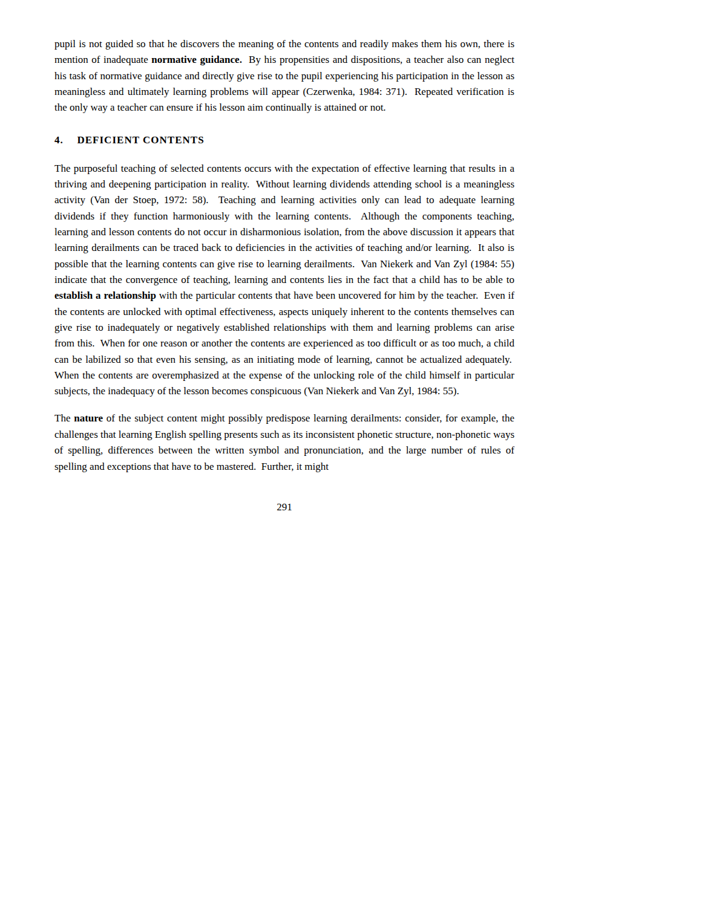pupil is not guided so that he discovers the meaning of the contents and readily makes them his own, there is mention of inadequate normative guidance. By his propensities and dispositions, a teacher also can neglect his task of normative guidance and directly give rise to the pupil experiencing his participation in the lesson as meaningless and ultimately learning problems will appear (Czerwenka, 1984: 371). Repeated verification is the only way a teacher can ensure if his lesson aim continually is attained or not.
4. DEFICIENT CONTENTS
The purposeful teaching of selected contents occurs with the expectation of effective learning that results in a thriving and deepening participation in reality. Without learning dividends attending school is a meaningless activity (Van der Stoep, 1972: 58). Teaching and learning activities only can lead to adequate learning dividends if they function harmoniously with the learning contents. Although the components teaching, learning and lesson contents do not occur in disharmonious isolation, from the above discussion it appears that learning derailments can be traced back to deficiencies in the activities of teaching and/or learning. It also is possible that the learning contents can give rise to learning derailments. Van Niekerk and Van Zyl (1984: 55) indicate that the convergence of teaching, learning and contents lies in the fact that a child has to be able to establish a relationship with the particular contents that have been uncovered for him by the teacher. Even if the contents are unlocked with optimal effectiveness, aspects uniquely inherent to the contents themselves can give rise to inadequately or negatively established relationships with them and learning problems can arise from this. When for one reason or another the contents are experienced as too difficult or as too much, a child can be labilized so that even his sensing, as an initiating mode of learning, cannot be actualized adequately. When the contents are overemphasized at the expense of the unlocking role of the child himself in particular subjects, the inadequacy of the lesson becomes conspicuous (Van Niekerk and Van Zyl, 1984: 55).
The nature of the subject content might possibly predispose learning derailments: consider, for example, the challenges that learning English spelling presents such as its inconsistent phonetic structure, non-phonetic ways of spelling, differences between the written symbol and pronunciation, and the large number of rules of spelling and exceptions that have to be mastered. Further, it might
291